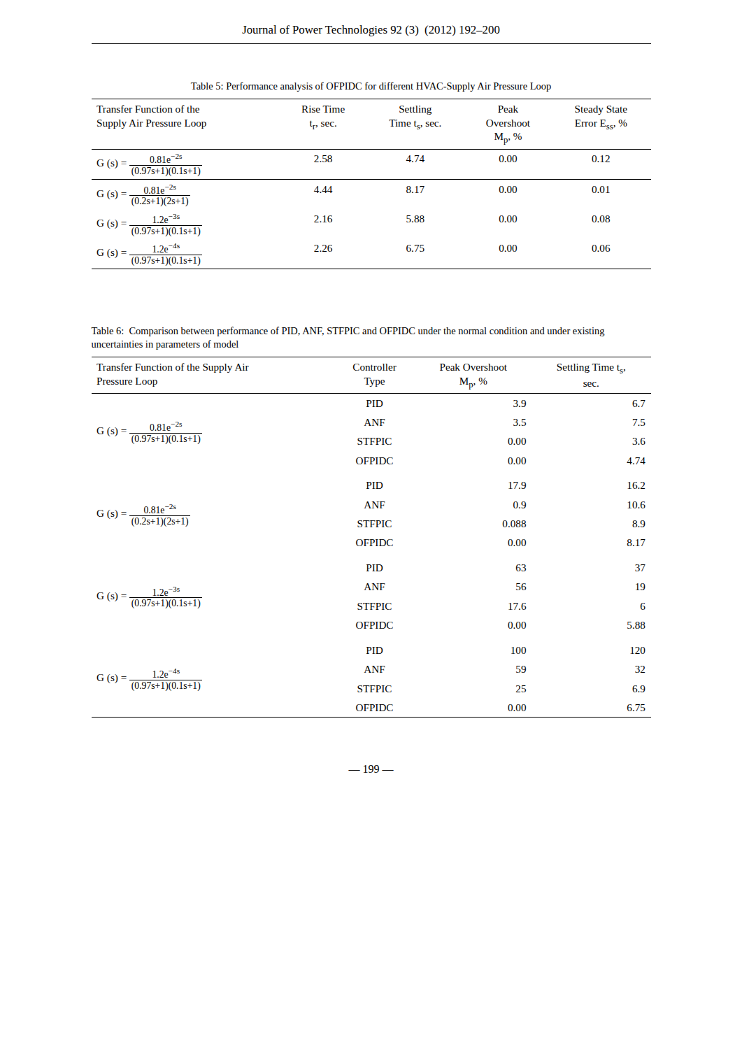Journal of Power Technologies 92 (3) (2012) 192–200
Table 5: Performance analysis of OFPIDC for different HVAC-Supply Air Pressure Loop
| Transfer Function of the Supply Air Pressure Loop | Rise Time t r , sec. | Settling Time t s , sec. | Peak Overshoot M p , % | Steady State Error E ss , % |
| --- | --- | --- | --- | --- |
| G (s) = 0.81e −2s (0.97s+1)(0.1s+1) | 2.58 | 4.74 | 0.00 | 0.12 |
| G (s) = 0.81e −2s (0.2s+1)(2s+1) | 4.44 | 8.17 | 0.00 | 0.01 |
| G (s) = 1.2e −3s (0.97s+1)(0.1s+1) | 2.16 | 5.88 | 0.00 | 0.08 |
| G (s) = 1.2e −4s (0.97s+1)(0.1s+1) | 2.26 | 6.75 | 0.00 | 0.06 |
Table 6: Comparison between performance of PID, ANF, STFPIC and OFPIDC under the normal condition and under existing uncertainties in parameters of model
| Transfer Function of the Supply Air Pressure Loop | Controller Type | Peak Overshoot M p , % | Settling Time t s , sec. |
| --- | --- | --- | --- |
| G (s) = 0.81e −2s (0.97s+1)(0.1s+1) | PID | 3.9 | 6.7 |
| ANF | 3.5 | 7.5 |
| STFPIC | 0.00 | 3.6 |
| OFPIDC | 0.00 | 4.74 |
| G (s) = 0.81e −2s (0.2s+1)(2s+1) | PID | 17.9 | 16.2 |
| ANF | 0.9 | 10.6 |
| STFPIC | 0.088 | 8.9 |
| OFPIDC | 0.00 | 8.17 |
| G (s) = 1.2e −3s (0.97s+1)(0.1s+1) | PID | 63 | 37 |
| ANF | 56 | 19 |
| STFPIC | 17.6 | 6 |
| OFPIDC | 0.00 | 5.88 |
| G (s) = 1.2e −4s (0.97s+1)(0.1s+1) | PID | 100 | 120 |
| ANF | 59 | 32 |
| STFPIC | 25 | 6.9 |
| OFPIDC | 0.00 | 6.75 |
— 199 —